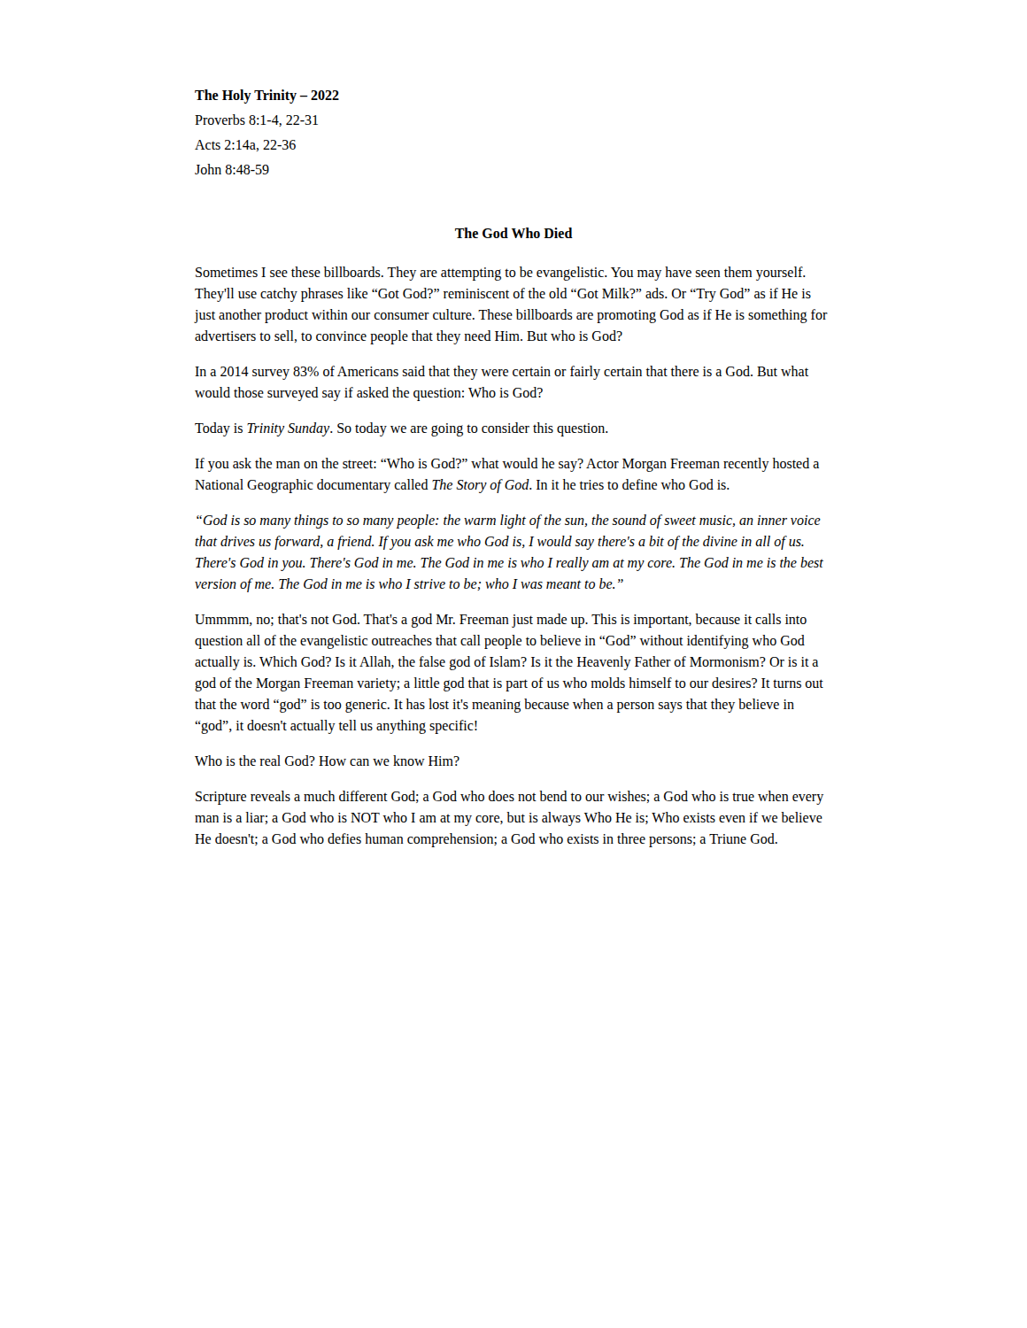The Holy Trinity – 2022
Proverbs 8:1-4, 22-31
Acts 2:14a, 22-36
John 8:48-59
The God Who Died
Sometimes I see these billboards. They are attempting to be evangelistic. You may have seen them yourself. They'll use catchy phrases like “Got God?” reminiscent of the old “Got Milk?” ads. Or “Try God” as if He is just another product within our consumer culture. These billboards are promoting God as if He is something for advertisers to sell, to convince people that they need Him. But who is God?
In a 2014 survey 83% of Americans said that they were certain or fairly certain that there is a God. But what would those surveyed say if asked the question: Who is God?
Today is Trinity Sunday. So today we are going to consider this question.
If you ask the man on the street: “Who is God?” what would he say? Actor Morgan Freeman recently hosted a National Geographic documentary called The Story of God. In it he tries to define who God is.
“God is so many things to so many people: the warm light of the sun, the sound of sweet music, an inner voice that drives us forward, a friend. If you ask me who God is, I would say there's a bit of the divine in all of us. There's God in you. There's God in me. The God in me is who I really am at my core. The God in me is the best version of me. The God in me is who I strive to be; who I was meant to be.”
Ummmm, no; that's not God. That's a god Mr. Freeman just made up. This is important, because it calls into question all of the evangelistic outreaches that call people to believe in “God” without identifying who God actually is. Which God? Is it Allah, the false god of Islam? Is it the Heavenly Father of Mormonism? Or is it a god of the Morgan Freeman variety; a little god that is part of us who molds himself to our desires? It turns out that the word “god” is too generic. It has lost it's meaning because when a person says that they believe in “god”, it doesn't actually tell us anything specific!
Who is the real God? How can we know Him?
Scripture reveals a much different God; a God who does not bend to our wishes; a God who is true when every man is a liar; a God who is NOT who I am at my core, but is always Who He is; Who exists even if we believe He doesn't; a God who defies human comprehension; a God who exists in three persons; a Triune God.